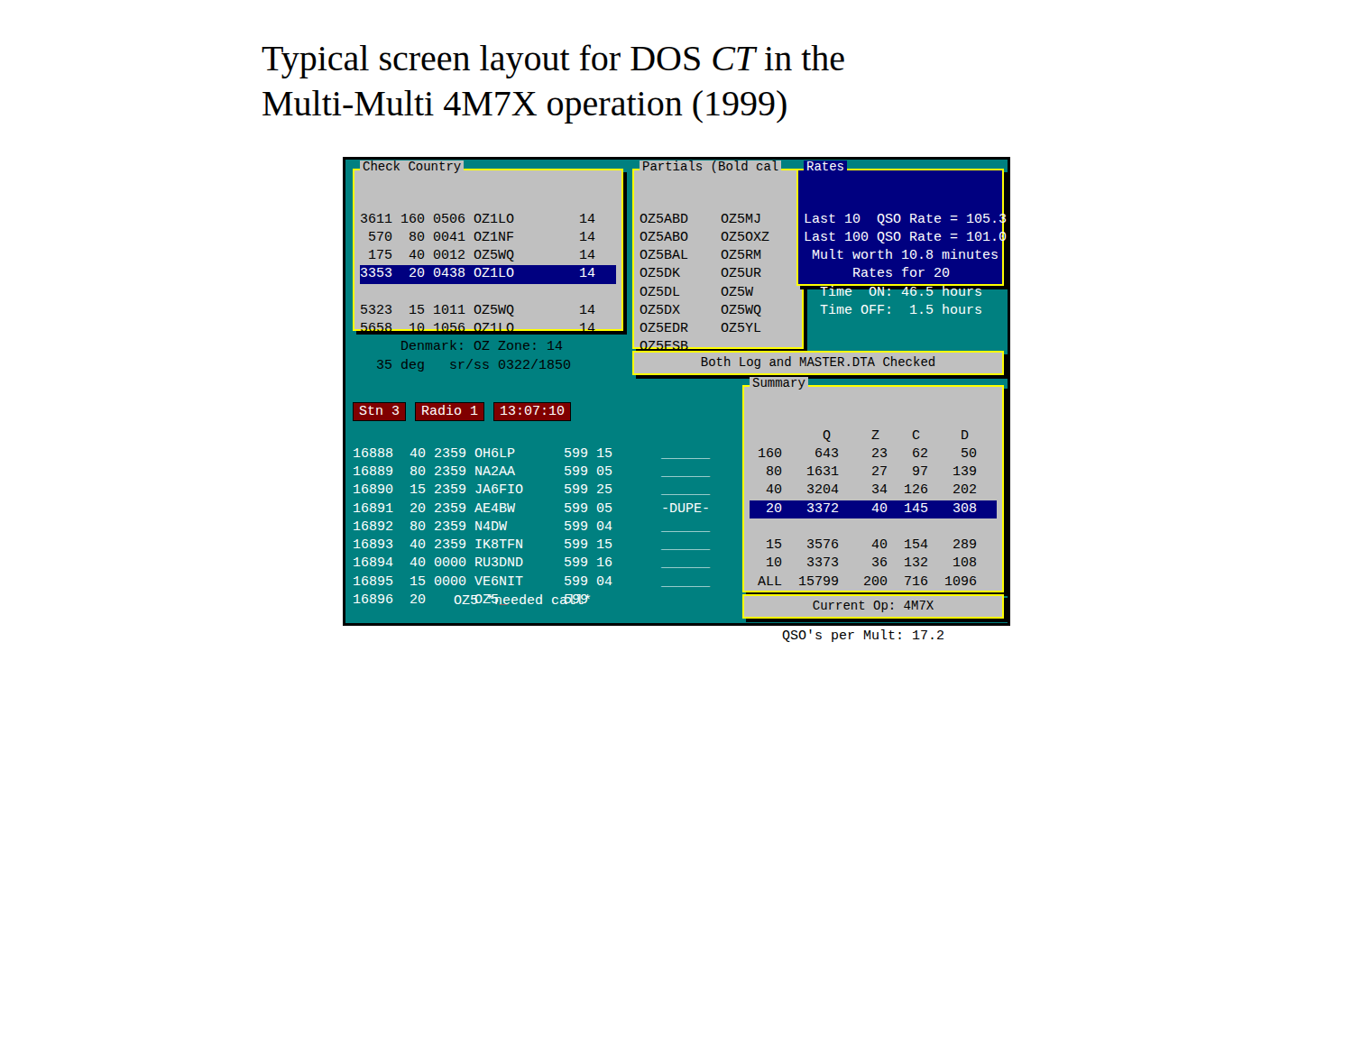Typical screen layout for DOS CT in the
Multi-Multi 4M7X operation (1999)
Check Country 3611 160 0506 OZ1LO 14 570 80 0041 OZ1NF 14 175 40 0012 OZ5WQ 14 3353 20 0438 OZ1LO 14 5323 15 1011 OZ5WQ 14 5658 10 1056 OZ1LO 14 Denmark: OZ Zone: 14 35 deg sr/ss 0322/1850
Partials (Bold cal OZ5ABD OZ5MJ OZ5ABO OZ5OXZ OZ5BAL OZ5RM OZ5DK OZ5UR OZ5DL OZ5W OZ5DX OZ5WQ OZ5EDR OZ5YL OZ5ESB OZ5EV
Rates Last 10 QSO Rate = 105.3 Last 100 QSO Rate = 101.0 Mult worth 10.8 minutes Rates for 20 Time ON: 46.5 hours Time OFF: 1.5 hours
Both Log and MASTER.DTA Checked
Stn 3 Radio 113:07:10
16888 40 2359 OH6LP 599 15 ______ 16889 80 2359 NA2AA 599 05 ______ 16890 15 2359 JA6FIO 599 25 ______ 16891 20 2359 AE4BW 599 05 -DUPE- 16892 80 2359 N4DW 599 04 ______ 16893 40 2359 IK8TFN 599 15 ______ 16894 40 0000 RU3DND 599 16 ______ 16895 15 0000 VE6NIT 599 04 ______ 16896 20 OZ5_ 599
OZ5 *needed call*
Summary Q Z C D 160 643 23 62 50 80 1631 27 97 139 40 3204 34 126 202 20 3372 40 145 308 15 3576 40 154 289 10 3373 36 132 108 ALL 15799 200 716 1096 CQWW Score: 42,854,144 QSO's per Mult: 17.2
Current Op: 4M7X